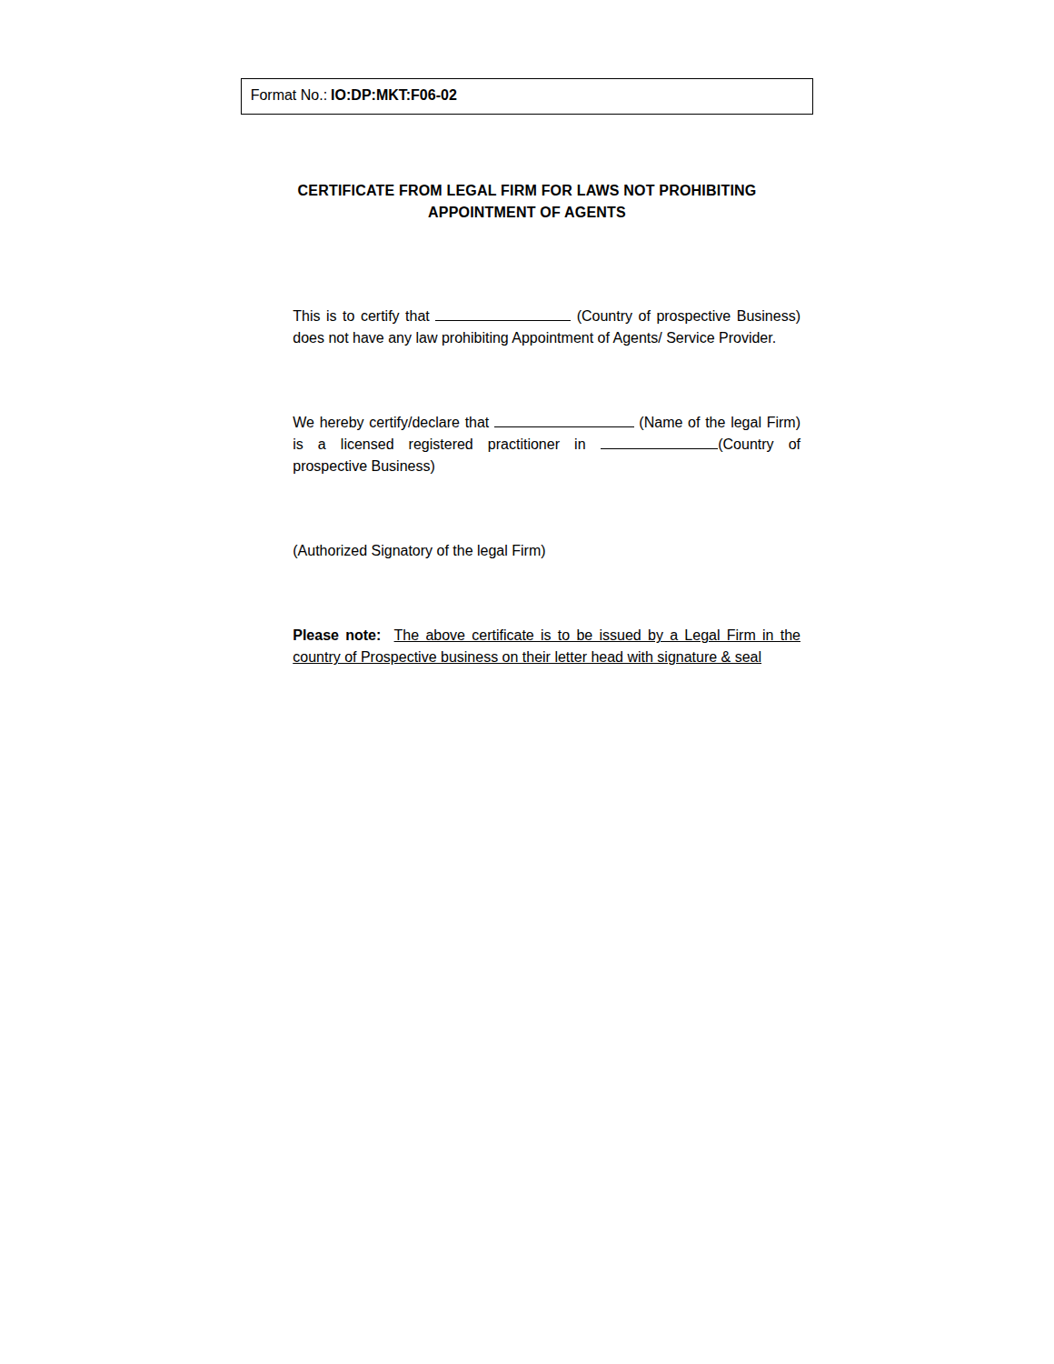Format No.: IO:DP:MKT:F06-02
CERTIFICATE FROM LEGAL FIRM FOR LAWS NOT PROHIBITING
APPOINTMENT OF AGENTS
This is to certify that (Country of prospective Business) does not have any law prohibiting Appointment of Agents/ Service Provider.
We hereby certify/declare that (Name of the legal Firm) is a licensed registered practitioner in (Country of prospective Business)
(Authorized Signatory of the legal Firm)
Please note: The above certificate is to be issued by a Legal Firm in the country of Prospective business on their letter head with signature & seal